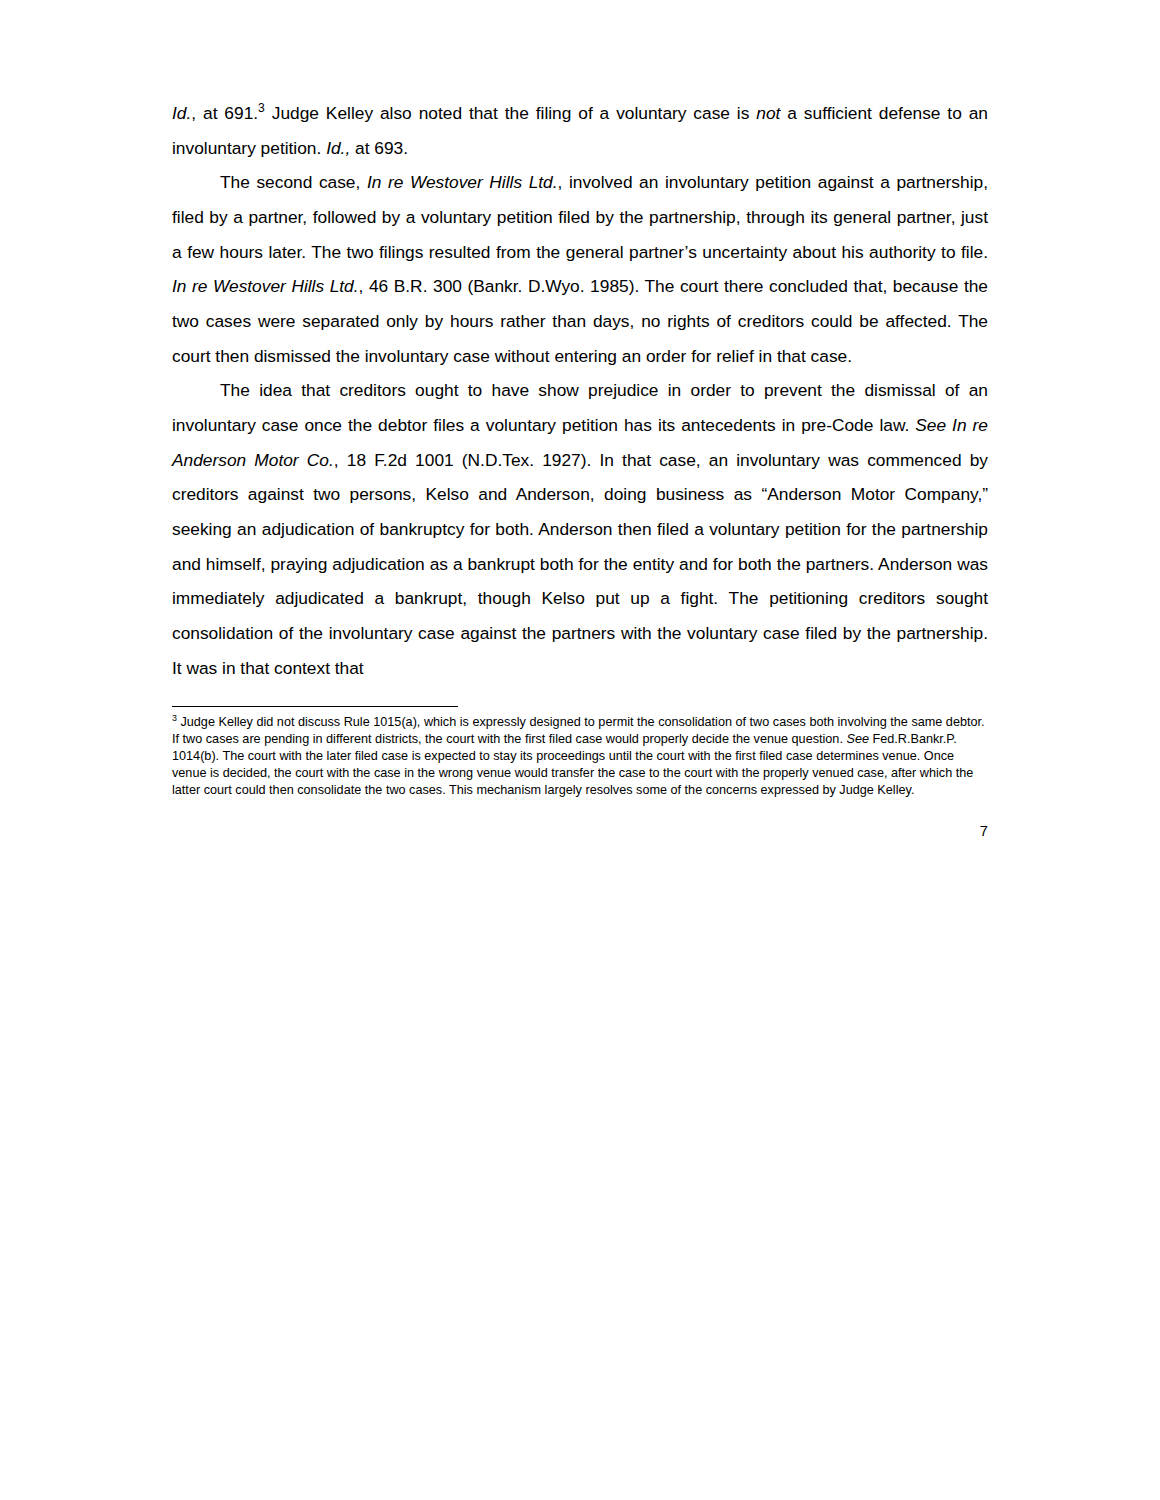Id., at 691.3 Judge Kelley also noted that the filing of a voluntary case is not a sufficient defense to an involuntary petition. Id., at 693.
The second case, In re Westover Hills Ltd., involved an involuntary petition against a partnership, filed by a partner, followed by a voluntary petition filed by the partnership, through its general partner, just a few hours later. The two filings resulted from the general partner’s uncertainty about his authority to file. In re Westover Hills Ltd., 46 B.R. 300 (Bankr. D.Wyo. 1985). The court there concluded that, because the two cases were separated only by hours rather than days, no rights of creditors could be affected. The court then dismissed the involuntary case without entering an order for relief in that case.
The idea that creditors ought to have show prejudice in order to prevent the dismissal of an involuntary case once the debtor files a voluntary petition has its antecedents in pre-Code law. See In re Anderson Motor Co., 18 F.2d 1001 (N.D.Tex. 1927). In that case, an involuntary was commenced by creditors against two persons, Kelso and Anderson, doing business as “Anderson Motor Company,” seeking an adjudication of bankruptcy for both. Anderson then filed a voluntary petition for the partnership and himself, praying adjudication as a bankrupt both for the entity and for both the partners. Anderson was immediately adjudicated a bankrupt, though Kelso put up a fight. The petitioning creditors sought consolidation of the involuntary case against the partners with the voluntary case filed by the partnership. It was in that context that
3 Judge Kelley did not discuss Rule 1015(a), which is expressly designed to permit the consolidation of two cases both involving the same debtor. If two cases are pending in different districts, the court with the first filed case would properly decide the venue question. See Fed.R.Bankr.P. 1014(b). The court with the later filed case is expected to stay its proceedings until the court with the first filed case determines venue. Once venue is decided, the court with the case in the wrong venue would transfer the case to the court with the properly venued case, after which the latter court could then consolidate the two cases. This mechanism largely resolves some of the concerns expressed by Judge Kelley.
7